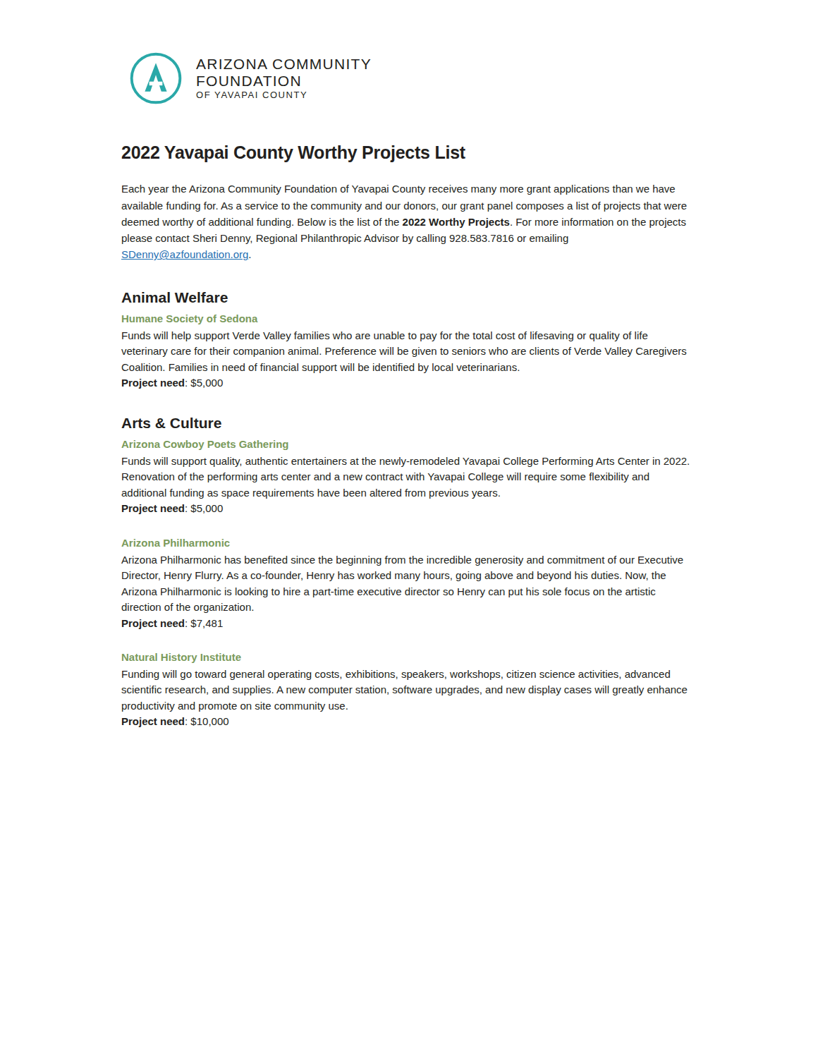ARIZONA COMMUNITY
FOUNDATION
OF YAVAPAI COUNTY
2022 Yavapai County Worthy Projects List
Each year the Arizona Community Foundation of Yavapai County receives many more grant applications than we have available funding for. As a service to the community and our donors, our grant panel composes a list of projects that were deemed worthy of additional funding. Below is the list of the 2022 Worthy Projects. For more information on the projects please contact Sheri Denny, Regional Philanthropic Advisor by calling 928.583.7816 or emailing SDenny@azfoundation.org.
Animal Welfare
Humane Society of Sedona
Funds will help support Verde Valley families who are unable to pay for the total cost of lifesaving or quality of life veterinary care for their companion animal. Preference will be given to seniors who are clients of Verde Valley Caregivers Coalition. Families in need of financial support will be identified by local veterinarians.
Project need: $5,000
Arts & Culture
Arizona Cowboy Poets Gathering
Funds will support quality, authentic entertainers at the newly-remodeled Yavapai College Performing Arts Center in 2022. Renovation of the performing arts center and a new contract with Yavapai College will require some flexibility and additional funding as space requirements have been altered from previous years.
Project need: $5,000
Arizona Philharmonic
Arizona Philharmonic has benefited since the beginning from the incredible generosity and commitment of our Executive Director, Henry Flurry. As a co-founder, Henry has worked many hours, going above and beyond his duties. Now, the Arizona Philharmonic is looking to hire a part-time executive director so Henry can put his sole focus on the artistic direction of the organization.
Project need: $7,481
Natural History Institute
Funding will go toward general operating costs, exhibitions, speakers, workshops, citizen science activities, advanced scientific research, and supplies. A new computer station, software upgrades, and new display cases will greatly enhance productivity and promote on site community use.
Project need: $10,000